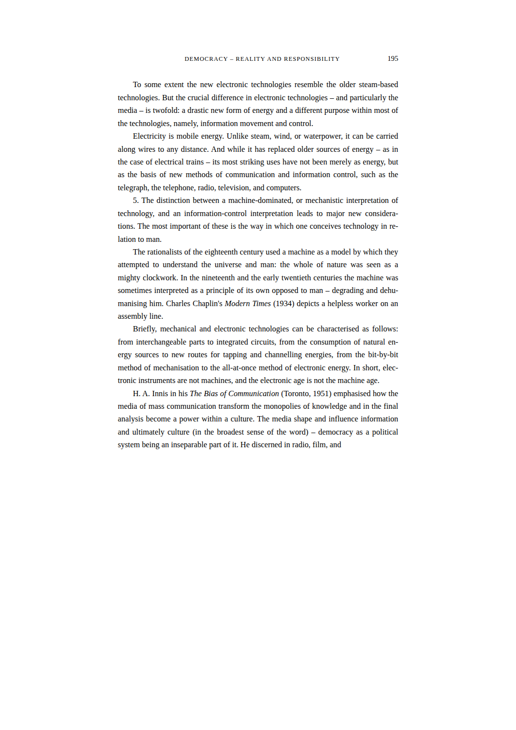DEMOCRACY – REALITY AND RESPONSIBILITY 195
To some extent the new electronic technologies resemble the older steam-based technologies. But the crucial difference in electronic technologies – and particularly the media – is twofold: a drastic new form of energy and a different purpose within most of the technologies, namely, information movement and control.
Electricity is mobile energy. Unlike steam, wind, or waterpower, it can be carried along wires to any distance. And while it has replaced older sources of energy – as in the case of electrical trains – its most striking uses have not been merely as energy, but as the basis of new methods of communication and information control, such as the telegraph, the telephone, radio, television, and computers.
5. The distinction between a machine-dominated, or mechanistic interpretation of technology, and an information-control interpretation leads to major new considerations. The most important of these is the way in which one conceives technology in relation to man.
The rationalists of the eighteenth century used a machine as a model by which they attempted to understand the universe and man: the whole of nature was seen as a mighty clockwork. In the nineteenth and the early twentieth centuries the machine was sometimes interpreted as a principle of its own opposed to man – degrading and dehumanising him. Charles Chaplin's Modern Times (1934) depicts a helpless worker on an assembly line.
Briefly, mechanical and electronic technologies can be characterised as follows: from interchangeable parts to integrated circuits, from the consumption of natural energy sources to new routes for tapping and channelling energies, from the bit-by-bit method of mechanisation to the all-at-once method of electronic energy. In short, electronic instruments are not machines, and the electronic age is not the machine age.
H. A. Innis in his The Bias of Communication (Toronto, 1951) emphasised how the media of mass communication transform the monopolies of knowledge and in the final analysis become a power within a culture. The media shape and influence information and ultimately culture (in the broadest sense of the word) – democracy as a political system being an inseparable part of it. He discerned in radio, film, and